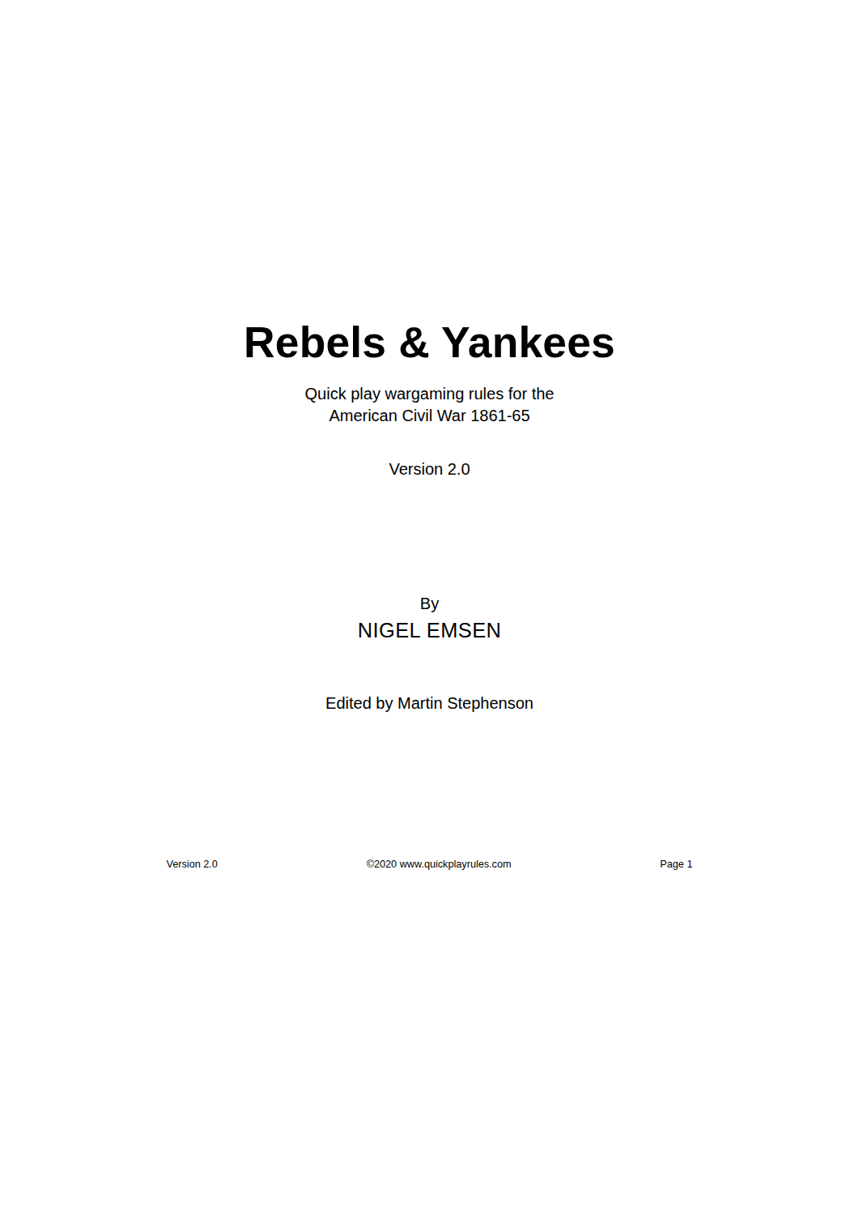Rebels & Yankees
Quick play wargaming rules for the
American Civil War 1861-65
Version 2.0
By
NIGEL EMSEN
Edited by Martin Stephenson
Version 2.0
©2020 www.quickplayrules.com
Page 1